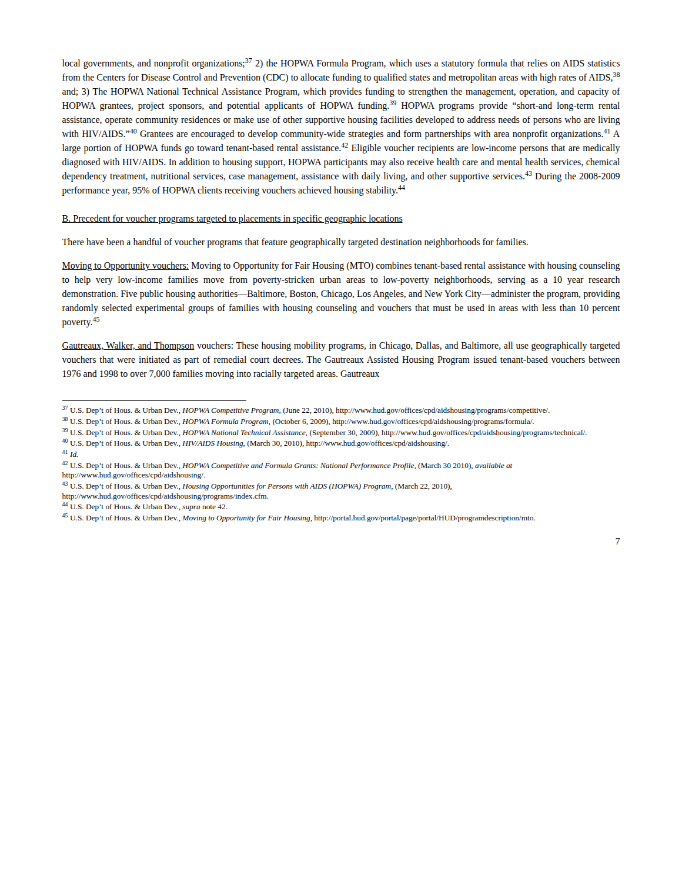local governments, and nonprofit organizations;37 2) the HOPWA Formula Program, which uses a statutory formula that relies on AIDS statistics from the Centers for Disease Control and Prevention (CDC) to allocate funding to qualified states and metropolitan areas with high rates of AIDS,38 and; 3) The HOPWA National Technical Assistance Program, which provides funding to strengthen the management, operation, and capacity of HOPWA grantees, project sponsors, and potential applicants of HOPWA funding.39 HOPWA programs provide “short-and long-term rental assistance, operate community residences or make use of other supportive housing facilities developed to address needs of persons who are living with HIV/AIDS.”40 Grantees are encouraged to develop community-wide strategies and form partnerships with area nonprofit organizations.41 A large portion of HOPWA funds go toward tenant-based rental assistance.42 Eligible voucher recipients are low-income persons that are medically diagnosed with HIV/AIDS. In addition to housing support, HOPWA participants may also receive health care and mental health services, chemical dependency treatment, nutritional services, case management, assistance with daily living, and other supportive services.43 During the 2008-2009 performance year, 95% of HOPWA clients receiving vouchers achieved housing stability.44
B. Precedent for voucher programs targeted to placements in specific geographic locations
There have been a handful of voucher programs that feature geographically targeted destination neighborhoods for families.
Moving to Opportunity vouchers: Moving to Opportunity for Fair Housing (MTO) combines tenant-based rental assistance with housing counseling to help very low-income families move from poverty-stricken urban areas to low-poverty neighborhoods, serving as a 10 year research demonstration. Five public housing authorities—Baltimore, Boston, Chicago, Los Angeles, and New York City—administer the program, providing randomly selected experimental groups of families with housing counseling and vouchers that must be used in areas with less than 10 percent poverty.45
Gautreaux, Walker, and Thompson vouchers: These housing mobility programs, in Chicago, Dallas, and Baltimore, all use geographically targeted vouchers that were initiated as part of remedial court decrees. The Gautreaux Assisted Housing Program issued tenant-based vouchers between 1976 and 1998 to over 7,000 families moving into racially targeted areas. Gautreaux
37 U.S. Dep’t of Hous. & Urban Dev., HOPWA Competitive Program, (June 22, 2010), http://www.hud.gov/offices/cpd/aidshousing/programs/competitive/.
38 U.S. Dep’t of Hous. & Urban Dev., HOPWA Formula Program, (October 6, 2009), http://www.hud.gov/offices/cpd/aidshousing/programs/formula/.
39 U.S. Dep’t of Hous. & Urban Dev., HOPWA National Technical Assistance, (September 30, 2009), http://www.hud.gov/offices/cpd/aidshousing/programs/technical/.
40 U.S. Dep’t of Hous. & Urban Dev., HIV/AIDS Housing, (March 30, 2010), http://www.hud.gov/offices/cpd/aidshousing/.
41 Id.
42 U.S. Dep’t of Hous. & Urban Dev., HOPWA Competitive and Formula Grants: National Performance Profile, (March 30 2010), available at http://www.hud.gov/offices/cpd/aidshousing/.
43 U.S. Dep’t of Hous. & Urban Dev., Housing Opportunities for Persons with AIDS (HOPWA) Program, (March 22, 2010), http://www.hud.gov/offices/cpd/aidshousing/programs/index.cfm.
44 U.S. Dep’t of Hous. & Urban Dev., supra note 42.
45 U.S. Dep’t of Hous. & Urban Dev., Moving to Opportunity for Fair Housing, http://portal.hud.gov/portal/page/portal/HUD/programdescription/mto.
7